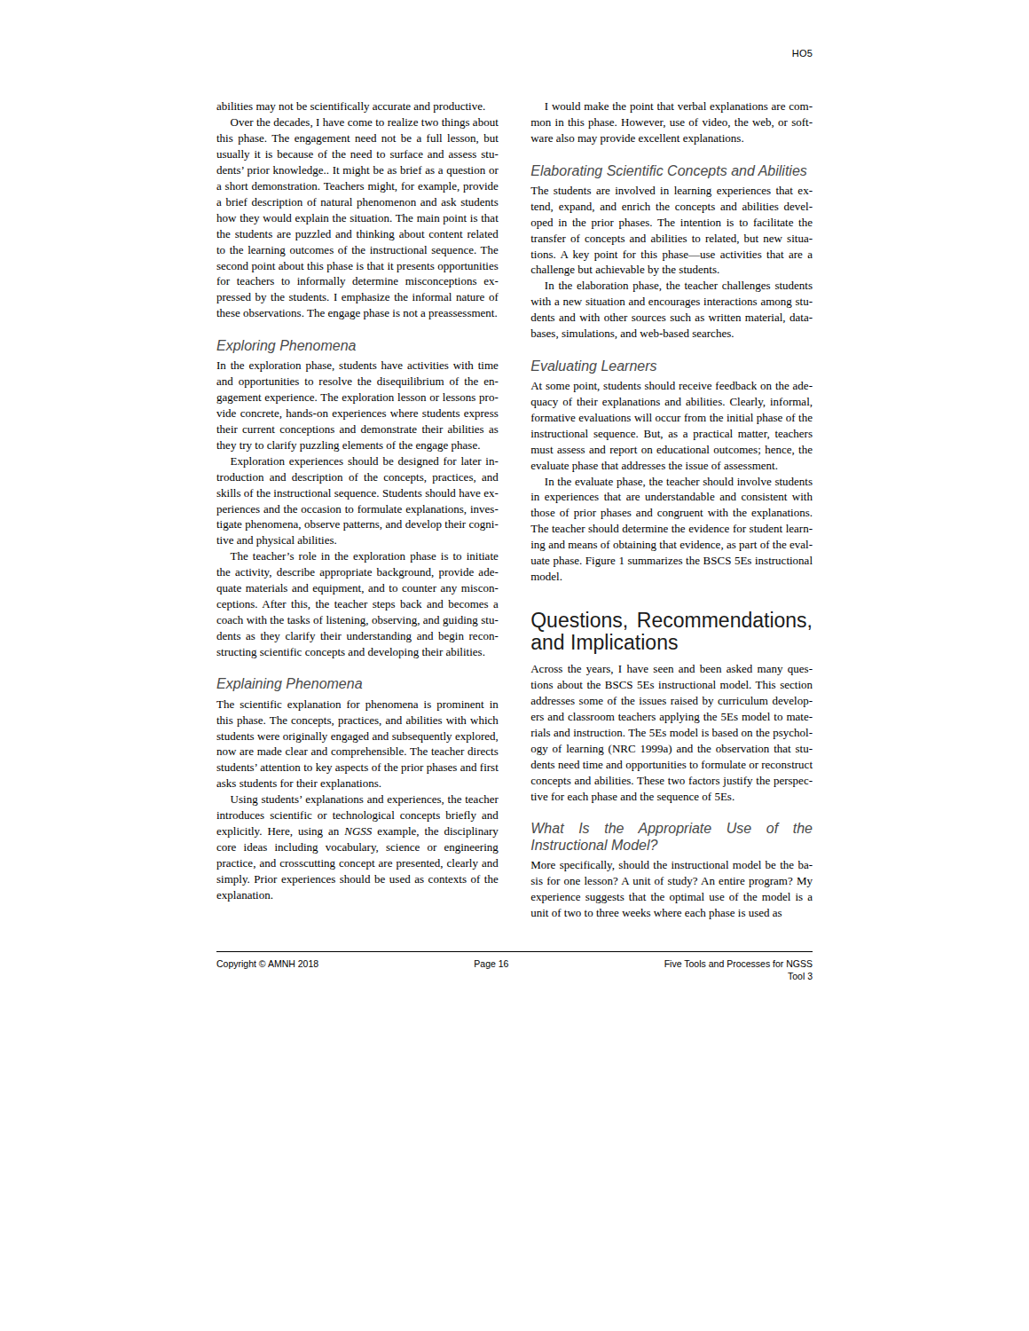HO5
abilities may not be scientifically accurate and productive.
Over the decades, I have come to realize two things about this phase. The engagement need not be a full lesson, but usually it is because of the need to surface and assess students’ prior knowledge.. It might be as brief as a question or a short demonstration. Teachers might, for example, provide a brief description of natural phenomenon and ask students how they would explain the situation. The main point is that the students are puzzled and thinking about content related to the learning outcomes of the instructional sequence. The second point about this phase is that it presents opportunities for teachers to informally determine misconceptions expressed by the students. I emphasize the informal nature of these observations. The engage phase is not a preassessment.
Exploring Phenomena
In the exploration phase, students have activities with time and opportunities to resolve the disequilibrium of the engagement experience. The exploration lesson or lessons provide concrete, hands-on experiences where students express their current conceptions and demonstrate their abilities as they try to clarify puzzling elements of the engage phase.
Exploration experiences should be designed for later introduction and description of the concepts, practices, and skills of the instructional sequence. Students should have experiences and the occasion to formulate explanations, investigate phenomena, observe patterns, and develop their cognitive and physical abilities.
The teacher’s role in the exploration phase is to initiate the activity, describe appropriate background, provide adequate materials and equipment, and to counter any misconceptions. After this, the teacher steps back and becomes a coach with the tasks of listening, observing, and guiding students as they clarify their understanding and begin reconstructing scientific concepts and developing their abilities.
Explaining Phenomena
The scientific explanation for phenomena is prominent in this phase. The concepts, practices, and abilities with which students were originally engaged and subsequently explored, now are made clear and comprehensible. The teacher directs students’ attention to key aspects of the prior phases and first asks students for their explanations.
Using students’ explanations and experiences, the teacher introduces scientific or technological concepts briefly and explicitly. Here, using an NGSS example, the disciplinary core ideas including vocabulary, science or engineering practice, and crosscutting concept are presented, clearly and simply. Prior experiences should be used as contexts of the explanation.
I would make the point that verbal explanations are common in this phase. However, use of video, the web, or software also may provide excellent explanations.
Elaborating Scientific Concepts and Abilities
The students are involved in learning experiences that extend, expand, and enrich the concepts and abilities developed in the prior phases. The intention is to facilitate the transfer of concepts and abilities to related, but new situations. A key point for this phase—use activities that are a challenge but achievable by the students.
In the elaboration phase, the teacher challenges students with a new situation and encourages interactions among students and with other sources such as written material, databases, simulations, and web-based searches.
Evaluating Learners
At some point, students should receive feedback on the adequacy of their explanations and abilities. Clearly, informal, formative evaluations will occur from the initial phase of the instructional sequence. But, as a practical matter, teachers must assess and report on educational outcomes; hence, the evaluate phase that addresses the issue of assessment.
In the evaluate phase, the teacher should involve students in experiences that are understandable and consistent with those of prior phases and congruent with the explanations. The teacher should determine the evidence for student learning and means of obtaining that evidence, as part of the evaluate phase. Figure 1 summarizes the BSCS 5Es instructional model.
Questions, Recommendations, and Implications
Across the years, I have seen and been asked many questions about the BSCS 5Es instructional model. This section addresses some of the issues raised by curriculum developers and classroom teachers applying the 5Es model to materials and instruction. The 5Es model is based on the psychology of learning (NRC 1999a) and the observation that students need time and opportunities to formulate or reconstruct concepts and abilities. These two factors justify the perspective for each phase and the sequence of 5Es.
What Is the Appropriate Use of the Instructional Model?
More specifically, should the instructional model be the basis for one lesson? A unit of study? An entire program? My experience suggests that the optimal use of the model is a unit of two to three weeks where each phase is used as
Copyright © AMNH 2018
Page 16
Five Tools and Processes for NGSS
Tool 3